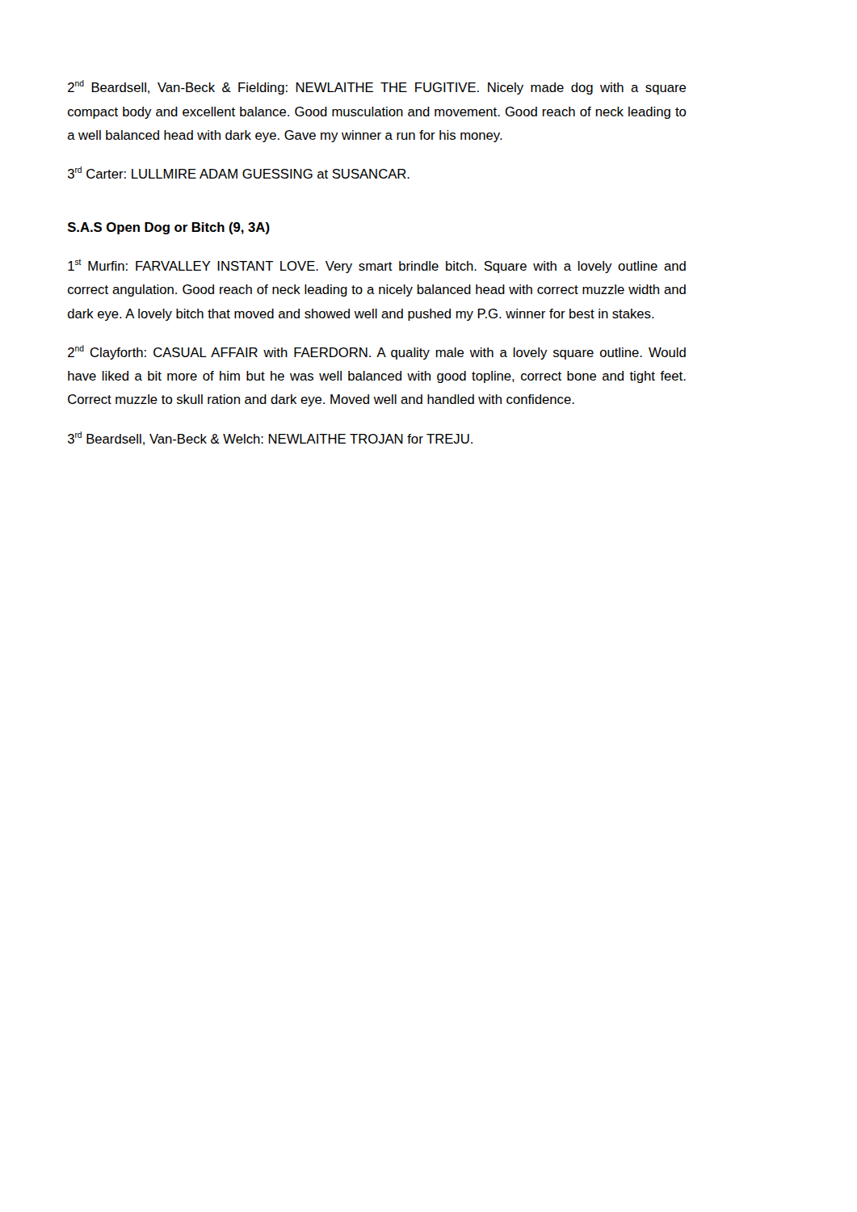2nd Beardsell, Van-Beck & Fielding: NEWLAITHE THE FUGITIVE. Nicely made dog with a square compact body and excellent balance. Good musculation and movement. Good reach of neck leading to a well balanced head with dark eye. Gave my winner a run for his money.
3rd Carter: LULLMIRE ADAM GUESSING at SUSANCAR.
S.A.S Open Dog or Bitch (9, 3A)
1st Murfin: FARVALLEY INSTANT LOVE. Very smart brindle bitch. Square with a lovely outline and correct angulation. Good reach of neck leading to a nicely balanced head with correct muzzle width and dark eye. A lovely bitch that moved and showed well and pushed my P.G. winner for best in stakes.
2nd Clayforth: CASUAL AFFAIR with FAERDORN. A quality male with a lovely square outline. Would have liked a bit more of him but he was well balanced with good topline, correct bone and tight feet. Correct muzzle to skull ration and dark eye. Moved well and handled with confidence.
3rd Beardsell, Van-Beck & Welch: NEWLAITHE TROJAN for TREJU.